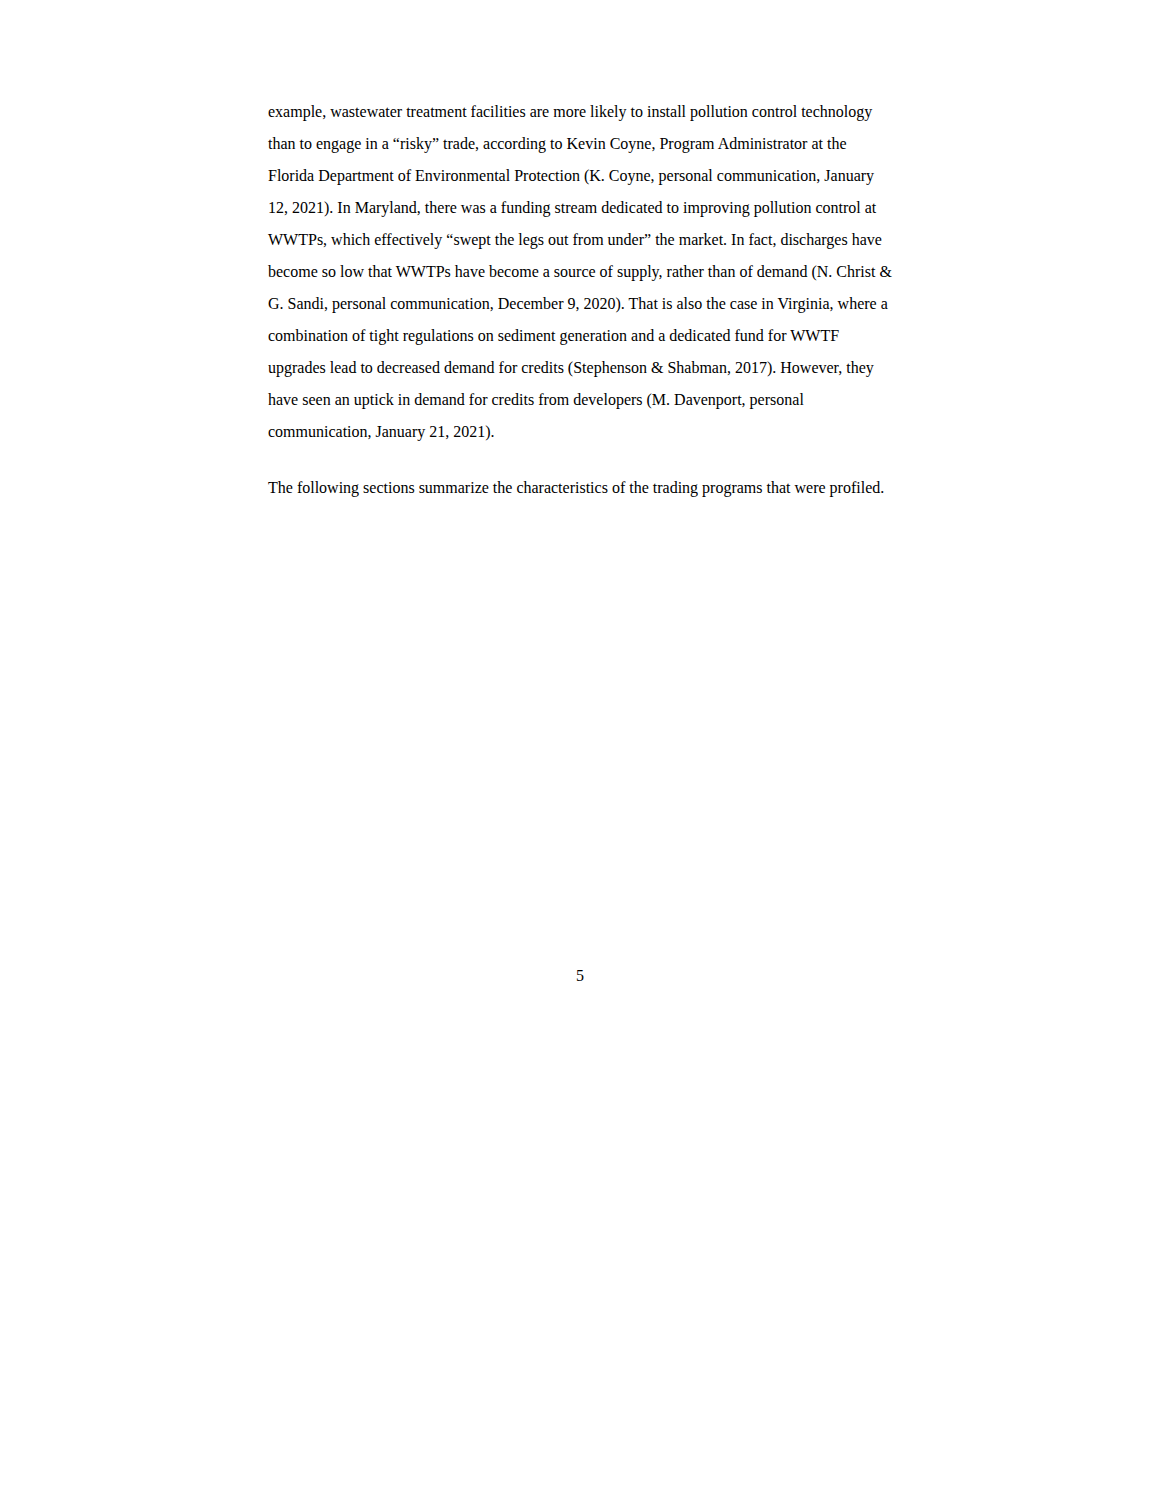example, wastewater treatment facilities are more likely to install pollution control technology than to engage in a “risky” trade, according to Kevin Coyne, Program Administrator at the Florida Department of Environmental Protection (K. Coyne, personal communication, January 12, 2021). In Maryland, there was a funding stream dedicated to improving pollution control at WWTPs, which effectively “swept the legs out from under” the market. In fact, discharges have become so low that WWTPs have become a source of supply, rather than of demand (N. Christ & G. Sandi, personal communication, December 9, 2020). That is also the case in Virginia, where a combination of tight regulations on sediment generation and a dedicated fund for WWTF upgrades lead to decreased demand for credits (Stephenson & Shabman, 2017). However, they have seen an uptick in demand for credits from developers (M. Davenport, personal communication, January 21, 2021).
The following sections summarize the characteristics of the trading programs that were profiled.
5